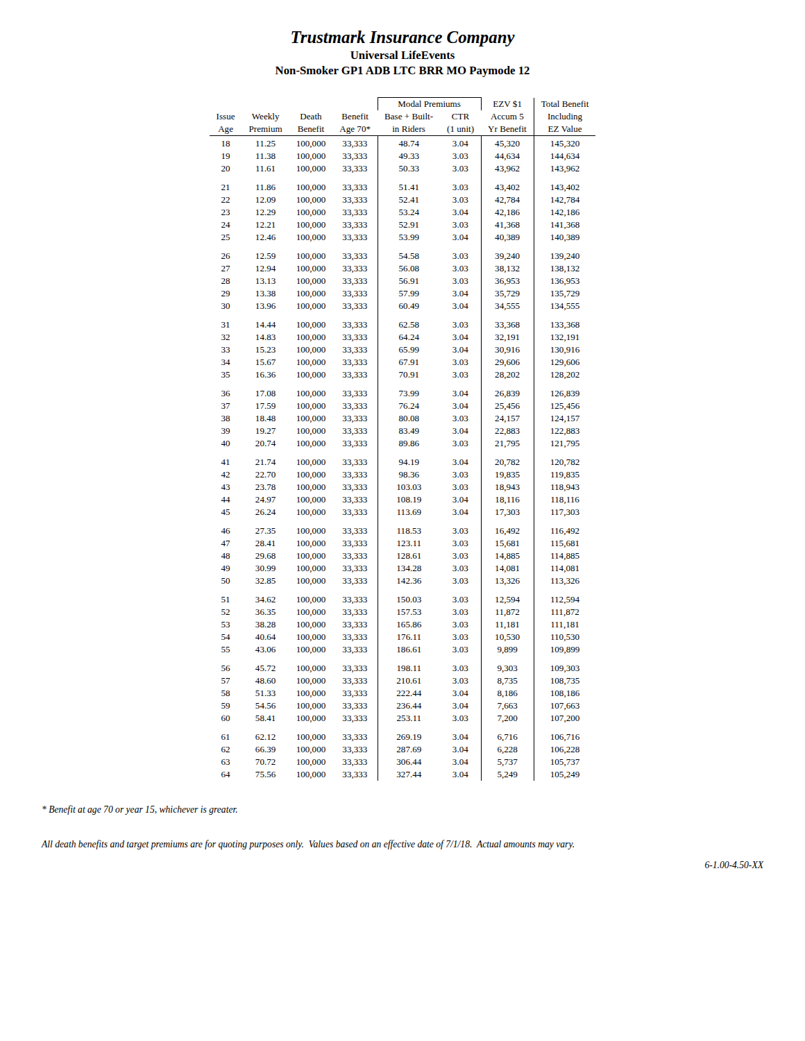Trustmark Insurance Company
Universal LifeEvents
Non-Smoker GP1 ADB LTC BRR MO Paymode 12
| | | | | Modal Premiums | EZV $1 | Total Benefit |
| --- | --- | --- | --- | --- | --- | --- |
| Issue | Weekly | Death | Benefit | Base + Built- | CTR | Accum 5 | Including |
| Age | Premium | Benefit | Age 70* | in Riders | (1 unit) | Yr Benefit | EZ Value |
| 18 | 11.25 | 100,000 | 33,333 | 48.74 | 3.04 | 45,320 | 145,320 |
| 19 | 11.38 | 100,000 | 33,333 | 49.33 | 3.03 | 44,634 | 144,634 |
| 20 | 11.61 | 100,000 | 33,333 | 50.33 | 3.03 | 43,962 | 143,962 |
| 21 | 11.86 | 100,000 | 33,333 | 51.41 | 3.03 | 43,402 | 143,402 |
| 22 | 12.09 | 100,000 | 33,333 | 52.41 | 3.03 | 42,784 | 142,784 |
| 23 | 12.29 | 100,000 | 33,333 | 53.24 | 3.04 | 42,186 | 142,186 |
| 24 | 12.21 | 100,000 | 33,333 | 52.91 | 3.03 | 41,368 | 141,368 |
| 25 | 12.46 | 100,000 | 33,333 | 53.99 | 3.04 | 40,389 | 140,389 |
| 26 | 12.59 | 100,000 | 33,333 | 54.58 | 3.03 | 39,240 | 139,240 |
| 27 | 12.94 | 100,000 | 33,333 | 56.08 | 3.03 | 38,132 | 138,132 |
| 28 | 13.13 | 100,000 | 33,333 | 56.91 | 3.03 | 36,953 | 136,953 |
| 29 | 13.38 | 100,000 | 33,333 | 57.99 | 3.04 | 35,729 | 135,729 |
| 30 | 13.96 | 100,000 | 33,333 | 60.49 | 3.04 | 34,555 | 134,555 |
| 31 | 14.44 | 100,000 | 33,333 | 62.58 | 3.03 | 33,368 | 133,368 |
| 32 | 14.83 | 100,000 | 33,333 | 64.24 | 3.04 | 32,191 | 132,191 |
| 33 | 15.23 | 100,000 | 33,333 | 65.99 | 3.04 | 30,916 | 130,916 |
| 34 | 15.67 | 100,000 | 33,333 | 67.91 | 3.03 | 29,606 | 129,606 |
| 35 | 16.36 | 100,000 | 33,333 | 70.91 | 3.03 | 28,202 | 128,202 |
| 36 | 17.08 | 100,000 | 33,333 | 73.99 | 3.04 | 26,839 | 126,839 |
| 37 | 17.59 | 100,000 | 33,333 | 76.24 | 3.04 | 25,456 | 125,456 |
| 38 | 18.48 | 100,000 | 33,333 | 80.08 | 3.03 | 24,157 | 124,157 |
| 39 | 19.27 | 100,000 | 33,333 | 83.49 | 3.04 | 22,883 | 122,883 |
| 40 | 20.74 | 100,000 | 33,333 | 89.86 | 3.03 | 21,795 | 121,795 |
| 41 | 21.74 | 100,000 | 33,333 | 94.19 | 3.04 | 20,782 | 120,782 |
| 42 | 22.70 | 100,000 | 33,333 | 98.36 | 3.03 | 19,835 | 119,835 |
| 43 | 23.78 | 100,000 | 33,333 | 103.03 | 3.03 | 18,943 | 118,943 |
| 44 | 24.97 | 100,000 | 33,333 | 108.19 | 3.04 | 18,116 | 118,116 |
| 45 | 26.24 | 100,000 | 33,333 | 113.69 | 3.04 | 17,303 | 117,303 |
| 46 | 27.35 | 100,000 | 33,333 | 118.53 | 3.03 | 16,492 | 116,492 |
| 47 | 28.41 | 100,000 | 33,333 | 123.11 | 3.03 | 15,681 | 115,681 |
| 48 | 29.68 | 100,000 | 33,333 | 128.61 | 3.03 | 14,885 | 114,885 |
| 49 | 30.99 | 100,000 | 33,333 | 134.28 | 3.03 | 14,081 | 114,081 |
| 50 | 32.85 | 100,000 | 33,333 | 142.36 | 3.03 | 13,326 | 113,326 |
| 51 | 34.62 | 100,000 | 33,333 | 150.03 | 3.03 | 12,594 | 112,594 |
| 52 | 36.35 | 100,000 | 33,333 | 157.53 | 3.03 | 11,872 | 111,872 |
| 53 | 38.28 | 100,000 | 33,333 | 165.86 | 3.03 | 11,181 | 111,181 |
| 54 | 40.64 | 100,000 | 33,333 | 176.11 | 3.03 | 10,530 | 110,530 |
| 55 | 43.06 | 100,000 | 33,333 | 186.61 | 3.03 | 9,899 | 109,899 |
| 56 | 45.72 | 100,000 | 33,333 | 198.11 | 3.03 | 9,303 | 109,303 |
| 57 | 48.60 | 100,000 | 33,333 | 210.61 | 3.03 | 8,735 | 108,735 |
| 58 | 51.33 | 100,000 | 33,333 | 222.44 | 3.04 | 8,186 | 108,186 |
| 59 | 54.56 | 100,000 | 33,333 | 236.44 | 3.04 | 7,663 | 107,663 |
| 60 | 58.41 | 100,000 | 33,333 | 253.11 | 3.03 | 7,200 | 107,200 |
| 61 | 62.12 | 100,000 | 33,333 | 269.19 | 3.04 | 6,716 | 106,716 |
| 62 | 66.39 | 100,000 | 33,333 | 287.69 | 3.04 | 6,228 | 106,228 |
| 63 | 70.72 | 100,000 | 33,333 | 306.44 | 3.04 | 5,737 | 105,737 |
| 64 | 75.56 | 100,000 | 33,333 | 327.44 | 3.04 | 5,249 | 105,249 |
* Benefit at age 70 or year 15, whichever is greater.
All death benefits and target premiums are for quoting purposes only. Values based on an effective date of 7/1/18. Actual amounts may vary.
6-1.00-4.50-XX